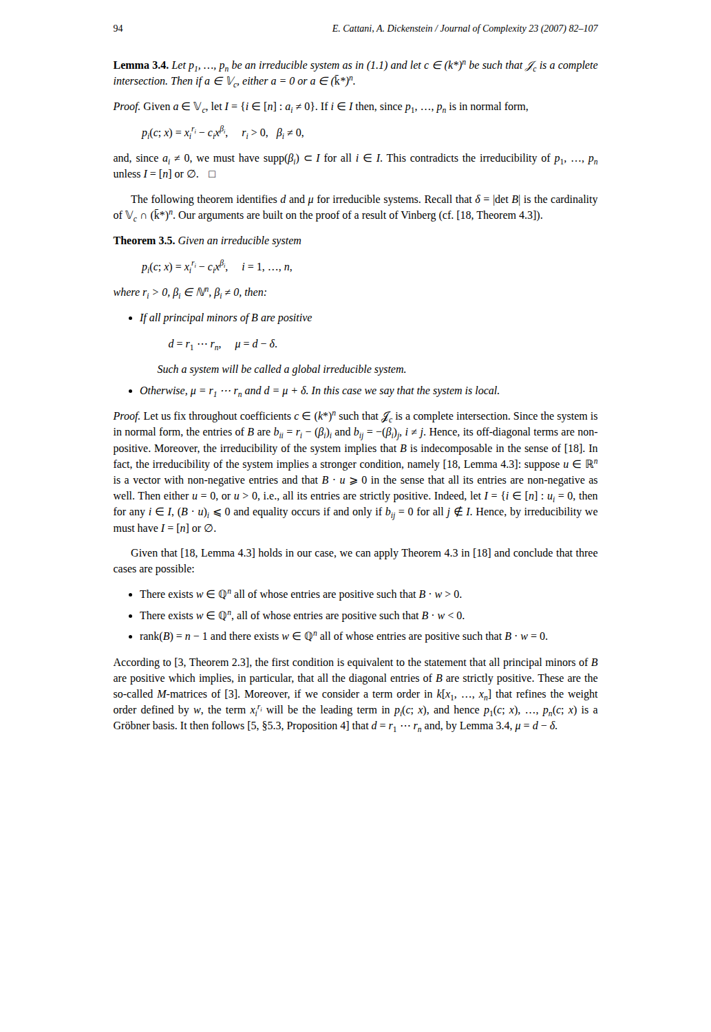94 E. Cattani, A. Dickenstein / Journal of Complexity 23 (2007) 82–107
Lemma 3.4. Let p1, …, pn be an irreducible system as in (1.1) and let c ∈ (k*)n be such that 𝒥c is a complete intersection. Then if a ∈ 𝕍c, either a = 0 or a ∈ (k̄*)n.
Proof. Given a ∈ 𝕍c, let I = {i ∈ [n] : ai ≠ 0}. If i ∈ I then, since p1, …, pn is in normal form,
pi(c; x) = xiri − cixβi, ri > 0, βi ≠ 0,
and, since ai ≠ 0, we must have supp(βi) ⊂ I for all i ∈ I. This contradicts the irreducibility of p1, …, pn unless I = [n] or ∅. □
The following theorem identifies d and μ for irreducible systems. Recall that δ = |det B| is the cardinality of 𝕍c ∩ (k̄*)n. Our arguments are built on the proof of a result of Vinberg (cf. [18, Theorem 4.3]).
Theorem 3.5. Given an irreducible system
pi(c; x) = xiri − cixβi, i = 1, …, n,
where ri > 0, βi ∈ ℕn, βi ≠ 0, then:
If all principal minors of B are positive
d = r1 ⋯ rn, μ = d − δ.
Such a system will be called a global irreducible system.
Otherwise, μ = r1 ⋯ rn and d = μ + δ. In this case we say that the system is local.
Proof. Let us fix throughout coefficients c ∈ (k*)n such that 𝒥c is a complete intersection. Since the system is in normal form, the entries of B are bii = ri − (βi)i and bij = −(βi)j, i ≠ j. Hence, its off-diagonal terms are non-positive. Moreover, the irreducibility of the system implies that B is indecomposable in the sense of [18]. In fact, the irreducibility of the system implies a stronger condition, namely [18, Lemma 4.3]: suppose u ∈ ℝn is a vector with non-negative entries and that B · u ⩾ 0 in the sense that all its entries are non-negative as well. Then either u = 0, or u > 0, i.e., all its entries are strictly positive. Indeed, let I = {i ∈ [n] : ui = 0, then for any i ∈ I, (B · u)i ⩽ 0 and equality occurs if and only if bij = 0 for all j ∉ I. Hence, by irreducibility we must have I = [n] or ∅.
Given that [18, Lemma 4.3] holds in our case, we can apply Theorem 4.3 in [18] and conclude that three cases are possible:
There exists w ∈ ℚn all of whose entries are positive such that B · w > 0.
There exists w ∈ ℚn, all of whose entries are positive such that B · w < 0.
rank(B) = n − 1 and there exists w ∈ ℚn all of whose entries are positive such that B · w = 0.
According to [3, Theorem 2.3], the first condition is equivalent to the statement that all principal minors of B are positive which implies, in particular, that all the diagonal entries of B are strictly positive. These are the so-called M-matrices of [3]. Moreover, if we consider a term order in k[x1, …, xn] that refines the weight order defined by w, the term xiri will be the leading term in pi(c; x), and hence p1(c; x), …, pn(c; x) is a Gröbner basis. It then follows [5, §5.3, Proposition 4] that d = r1 ⋯ rn and, by Lemma 3.4, μ = d − δ.